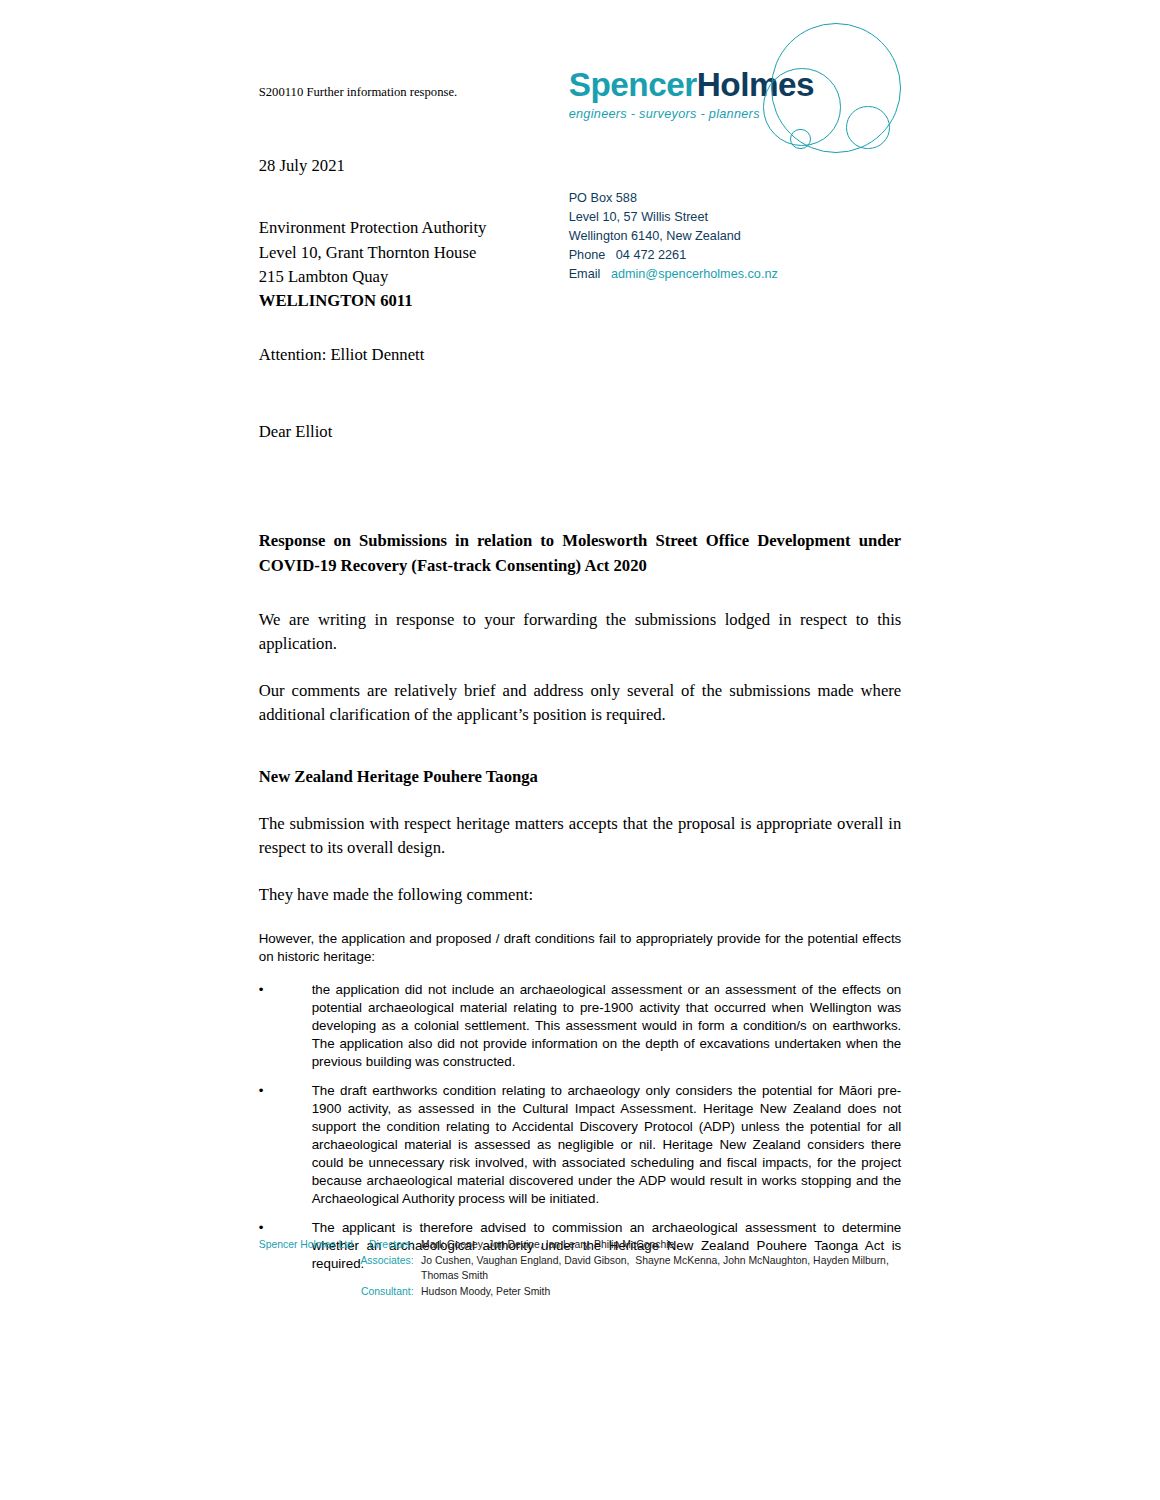Spencer Holmes
engineers - surveyors - planners
PO Box 588
Level 10, 57 Willis Street
Wellington 6140, New Zealand
Phone 04 472 2261
Email admin@spencerholmes.co.nz
S200110 Further information response.
28 July 2021
Environment Protection Authority
Level 10, Grant Thornton House
215 Lambton Quay
WELLINGTON 6011
Attention: Elliot Dennett
Dear Elliot
Response on Submissions in relation to Molesworth Street Office Development under COVID-19 Recovery (Fast-track Consenting) Act 2020
We are writing in response to your forwarding the submissions lodged in respect to this application.
Our comments are relatively brief and address only several of the submissions made where additional clarification of the applicant’s position is required.
New Zealand Heritage Pouhere Taonga
The submission with respect heritage matters accepts that the proposal is appropriate overall in respect to its overall design.
They have made the following comment:
However, the application and proposed / draft conditions fail to appropriately provide for the potential effects on historic heritage:
the application did not include an archaeological assessment or an assessment of the effects on potential archaeological material relating to pre-1900 activity that occurred when Wellington was developing as a colonial settlement. This assessment would in form a condition/s on earthworks. The application also did not provide information on the depth of excavations undertaken when the previous building was constructed.
The draft earthworks condition relating to archaeology only considers the potential for Māori pre-1900 activity, as assessed in the Cultural Impact Assessment. Heritage New Zealand does not support the condition relating to Accidental Discovery Protocol (ADP) unless the potential for all archaeological material is assessed as negligible or nil. Heritage New Zealand considers there could be unnecessary risk involved, with associated scheduling and fiscal impacts, for the project because archaeological material discovered under the ADP would result in works stopping and the Archaeological Authority process will be initiated.
The applicant is therefore advised to commission an archaeological assessment to determine whether an archaeological authority under the Heritage New Zealand Pouhere Taonga Act is required.
| Spencer Holmes Ltd | Directors: | Mark Cooney, Jon Devine, Ian Leary, Philip McConchie |
| | Associates: | Jo Cushen, Vaughan England, David Gibson, Shayne McKenna, John McNaughton, Hayden Milburn, Thomas Smith |
| | Consultant: | Hudson Moody, Peter Smith |